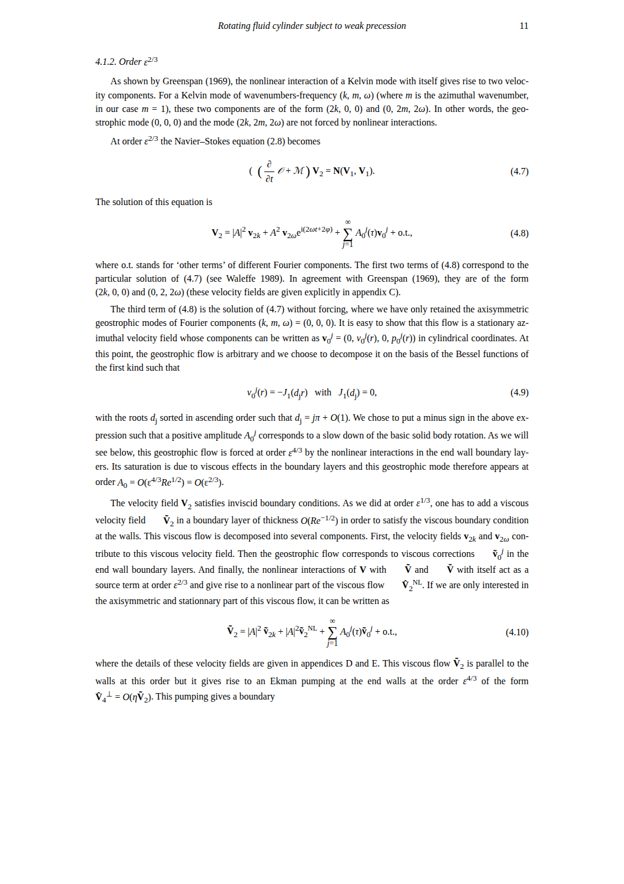Rotating fluid cylinder subject to weak precession 11
4.1.2. Order ε2/3
As shown by Greenspan (1969), the nonlinear interaction of a Kelvin mode with itself gives rise to two velocity components. For a Kelvin mode of wavenumbers-frequency (k, m, ω) (where m is the azimuthal wavenumber, in our case m = 1), these two components are of the form (2k, 0, 0) and (0, 2m, 2ω). In other words, the geostrophic mode (0, 0, 0) and the mode (2k, 2m, 2ω) are not forced by nonlinear interactions.
At order ε2/3 the Navier–Stokes equation (2.8) becomes
(    ( ∂ ∂t  𝒪 + ℳ ) V2 = N(V1, V1). (4.7)
The solution of this equation is
V2 = |A|2 v2k + A2 v2ωei(2ωt+2φ) + ∞∑j=1 A0j(τ)v0j + o.t., (4.8)
where o.t. stands for ‘other terms’ of different Fourier components. The first two terms of (4.8) correspond to the particular solution of (4.7) (see Waleffe 1989). In agreement with Greenspan (1969), they are of the form (2k, 0, 0) and (0, 2, 2ω) (these velocity fields are given explicitly in appendix C).
The third term of (4.8) is the solution of (4.7) without forcing, where we have only retained the axisymmetric geostrophic modes of Fourier components (k, m, ω) = (0, 0, 0). It is easy to show that this flow is a stationary azimuthal velocity field whose components can be written as v0j = (0, v0j(r), 0, p0j(r)) in cylindrical coordinates. At this point, the geostrophic flow is arbitrary and we choose to decompose it on the basis of the Bessel functions of the first kind such that
v0j(r) = −J1(djr) with J1(dj) = 0, (4.9)
with the roots dj sorted in ascending order such that dj = jπ + O(1). We chose to put a minus sign in the above expression such that a positive amplitude A0j corresponds to a slow down of the basic solid body rotation. As we will see below, this geostrophic flow is forced at order ε4/3 by the nonlinear interactions in the end wall boundary layers. Its saturation is due to viscous effects in the boundary layers and this geostrophic mode therefore appears at order A0 = O(ε4/3Re1/2) = O(ε2/3).
The velocity field V2 satisfies inviscid boundary conditions. As we did at order ε1/3, one has to add a viscous velocity field Ṽ2 in a boundary layer of thickness O(Re−1/2) in order to satisfy the viscous boundary condition at the walls. This viscous flow is decomposed into several components. First, the velocity fields v2k and v2ω contribute to this viscous velocity field. Then the geostrophic flow corresponds to viscous corrections ṽ0j in the end wall boundary layers. And finally, the nonlinear interactions of V with Ṽ and Ṽ with itself act as a source term at order ε2/3 and give rise to a nonlinear part of the viscous flow V̂2NL. If we are only interested in the axisymmetric and stationnary part of this viscous flow, it can be written as
Ṽ2 = |A|2 ṽ2k + |A|2ṽ2NL + ∞∑j=1 A0j(τ)ṽ0j + o.t., (4.10)
where the details of these velocity fields are given in appendices D and E. This viscous flow Ṽ2 is parallel to the walls at this order but it gives rise to an Ekman pumping at the end walls at the order ε4/3 of the form V̂4⊥ = O(ηṼ2). This pumping gives a boundary